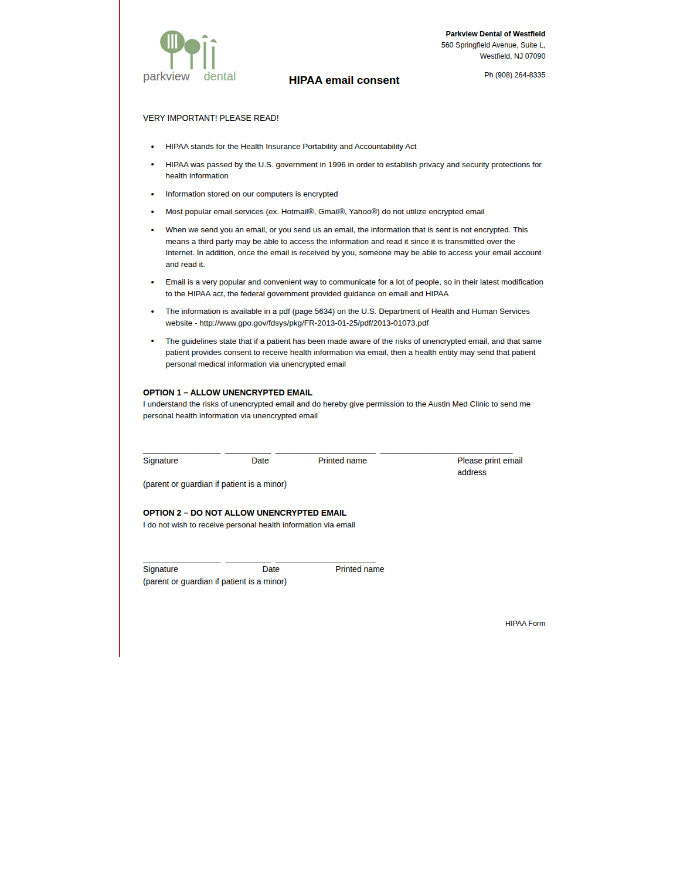parkview dental
Parkview Dental of Westfield
560 Springfield Avenue, Suite L,
Westfield, NJ 07090
Ph (908) 264-8335
HIPAA email consent
VERY IMPORTANT! PLEASE READ!
HIPAA stands for the Health Insurance Portability and Accountability Act
HIPAA was passed by the U.S. government in 1996 in order to establish privacy and security protections for health information
Information stored on our computers is encrypted
Most popular email services (ex. Hotmail®, Gmail®, Yahoo®) do not utilize encrypted email
When we send you an email, or you send us an email, the information that is sent is not encrypted. This means a third party may be able to access the information and read it since it is transmitted over the Internet. In addition, once the email is received by you, someone may be able to access your email account and read it.
Email is a very popular and convenient way to communicate for a lot of people, so in their latest modification to the HIPAA act, the federal government provided guidance on email and HIPAA
The information is available in a pdf (page 5634) on the U.S. Department of Health and Human Services website - http://www.gpo.gov/fdsys/pkg/FR-2013-01-25/pdf/2013-01073.pdf
The guidelines state that if a patient has been made aware of the risks of unencrypted email, and that same patient provides consent to receive health information via email, then a health entity may send that patient personal medical information via unencrypted email
OPTION 1 – ALLOW UNENCRYPTED EMAIL
I understand the risks of unencrypted email and do hereby give permission to the Austin Med Clinic to send me personal health information via unencrypted email
_________________ __________ ______________________ _____________________________
Signature Date Printed name Please print email address
(parent or guardian if patient is a minor)
OPTION 2 – DO NOT ALLOW UNENCRYPTED EMAIL
I do not wish to receive personal health information via email
_________________ __________ ______________________
Signature Date Printed name
(parent or guardian if patient is a minor)
HIPAA Form